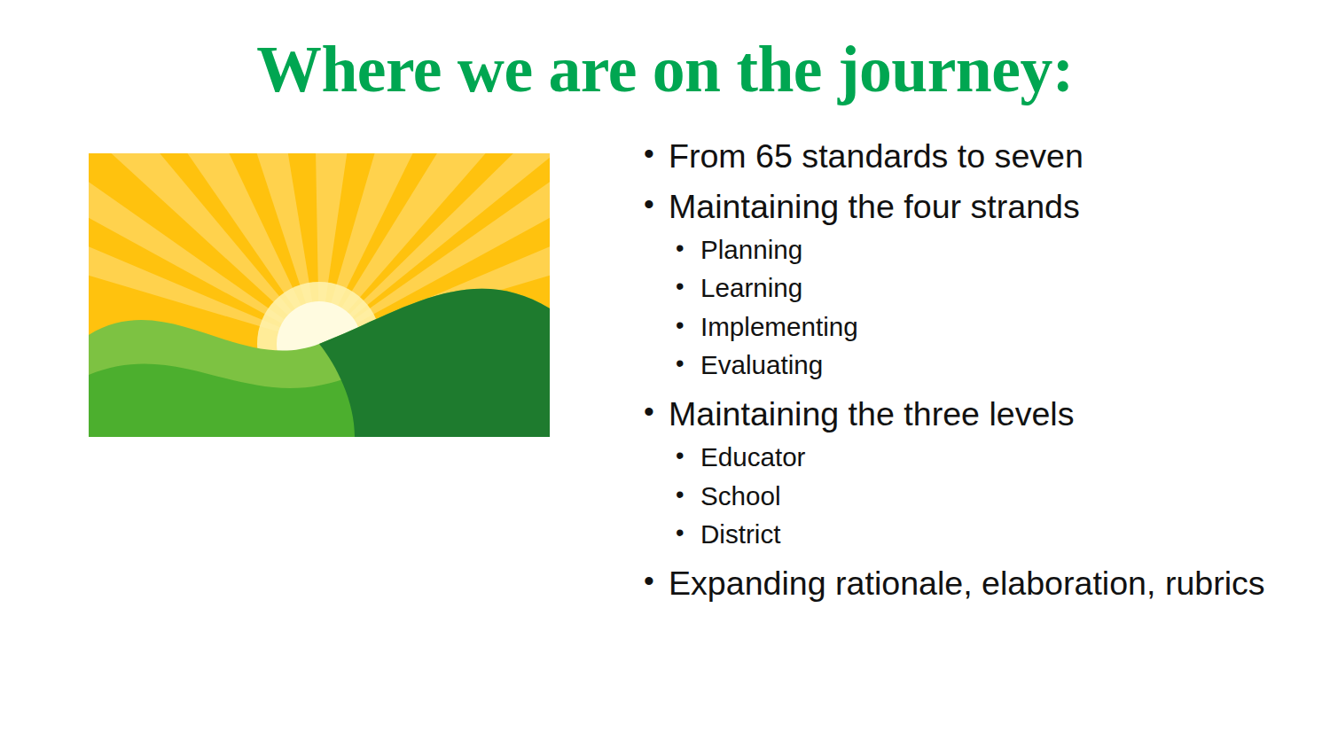Where we are on the journey:
From 65 standards to seven
Maintaining the four strands
Planning
Learning
Implementing
Evaluating
Maintaining the three levels
Educator
School
District
Expanding rationale, elaboration, rubrics